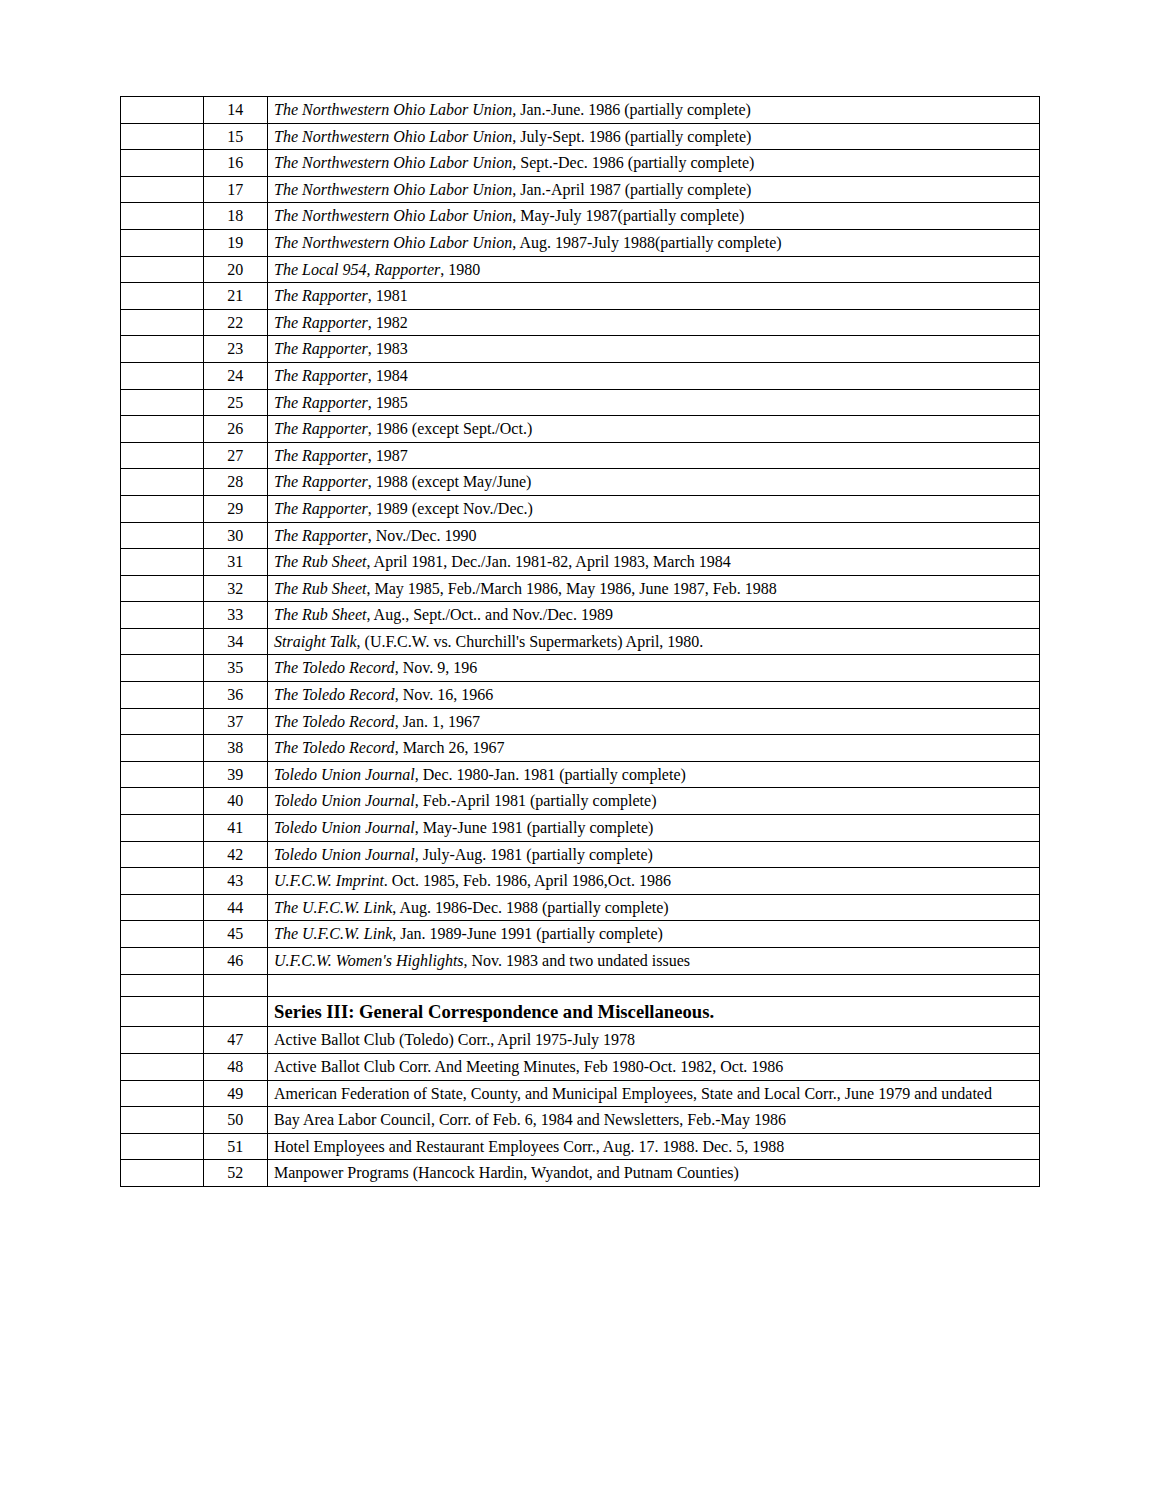| | 14 | The Northwestern Ohio Labor Union, Jan.-June. 1986 (partially complete) |
| | 15 | The Northwestern Ohio Labor Union , July-Sept. 1986 (partially complete) |
| | 16 | The Northwestern Ohio Labor Union , Sept.-Dec. 1986 (partially complete) |
| | 17 | The Northwestern Ohio Labor Union , Jan.-April 1987 (partially complete) |
| | 18 | The Northwestern Ohio Labor Union , May-July 1987(partially complete) |
| | 19 | The Northwestern Ohio Labor Union , Aug. 1987-July 1988(partially complete) |
| | 20 | The Local 954, Rapporter , 1980 |
| | 21 | The Rapporter , 1981 |
| | 22 | The Rapporter , 1982 |
| | 23 | The Rapporter , 1983 |
| | 24 | The Rapporter , 1984 |
| | 25 | The Rapporter , 1985 |
| | 26 | The Rapporter , 1986 (except Sept./Oct.) |
| | 27 | The Rapporter , 1987 |
| | 28 | The Rapporter , 1988 (except May/June) |
| | 29 | The Rapporter , 1989 (except Nov./Dec.) |
| | 30 | The Rapporter , Nov./Dec. 1990 |
| | 31 | The Rub Sheet , April 1981, Dec./Jan. 1981-82, April 1983, March 1984 |
| | 32 | The Rub Sheet , May 1985, Feb./March 1986, May 1986, June 1987, Feb. 1988 |
| | 33 | The Rub Sheet , Aug., Sept./Oct.. and Nov./Dec. 1989 |
| | 34 | Straight Talk , (U.F.C.W. vs. Churchill's Supermarkets) April, 1980. |
| | 35 | The Toledo Record , Nov. 9, 196 |
| | 36 | The Toledo Record , Nov. 16, 1966 |
| | 37 | The Toledo Record , Jan. 1, 1967 |
| | 38 | The Toledo Record , March 26, 1967 |
| | 39 | Toledo Union Journal , Dec. 1980-Jan. 1981 (partially complete) |
| | 40 | Toledo Union Journal , Feb.-April 1981 (partially complete) |
| | 41 | Toledo Union Journal , May-June 1981 (partially complete) |
| | 42 | Toledo Union Journal , July-Aug. 1981 (partially complete) |
| | 43 | U.F.C.W. Imprint . Oct. 1985, Feb. 1986, April 1986,Oct. 1986 |
| | 44 | The U.F.C.W. Link , Aug. 1986-Dec. 1988 (partially complete) |
| | 45 | The U.F.C.W. Link , Jan. 1989-June 1991 (partially complete) |
| | 46 | U.F.C.W. Women's Highlights , Nov. 1983 and two undated issues |
| | | Series III: General Correspondence and Miscellaneous. |
| | 47 | Active Ballot Club (Toledo) Corr., April 1975-July 1978 |
| | 48 | Active Ballot Club Corr. And Meeting Minutes, Feb 1980-Oct. 1982, Oct. 1986 |
| | 49 | American Federation of State, County, and Municipal Employees, State and Local Corr., June 1979 and undated |
| | 50 | Bay Area Labor Council, Corr. of Feb. 6, 1984 and Newsletters, Feb.-May 1986 |
| | 51 | Hotel Employees and Restaurant Employees Corr., Aug. 17. 1988. Dec. 5, 1988 |
| | 52 | Manpower Programs (Hancock Hardin, Wyandot, and Putnam Counties) |